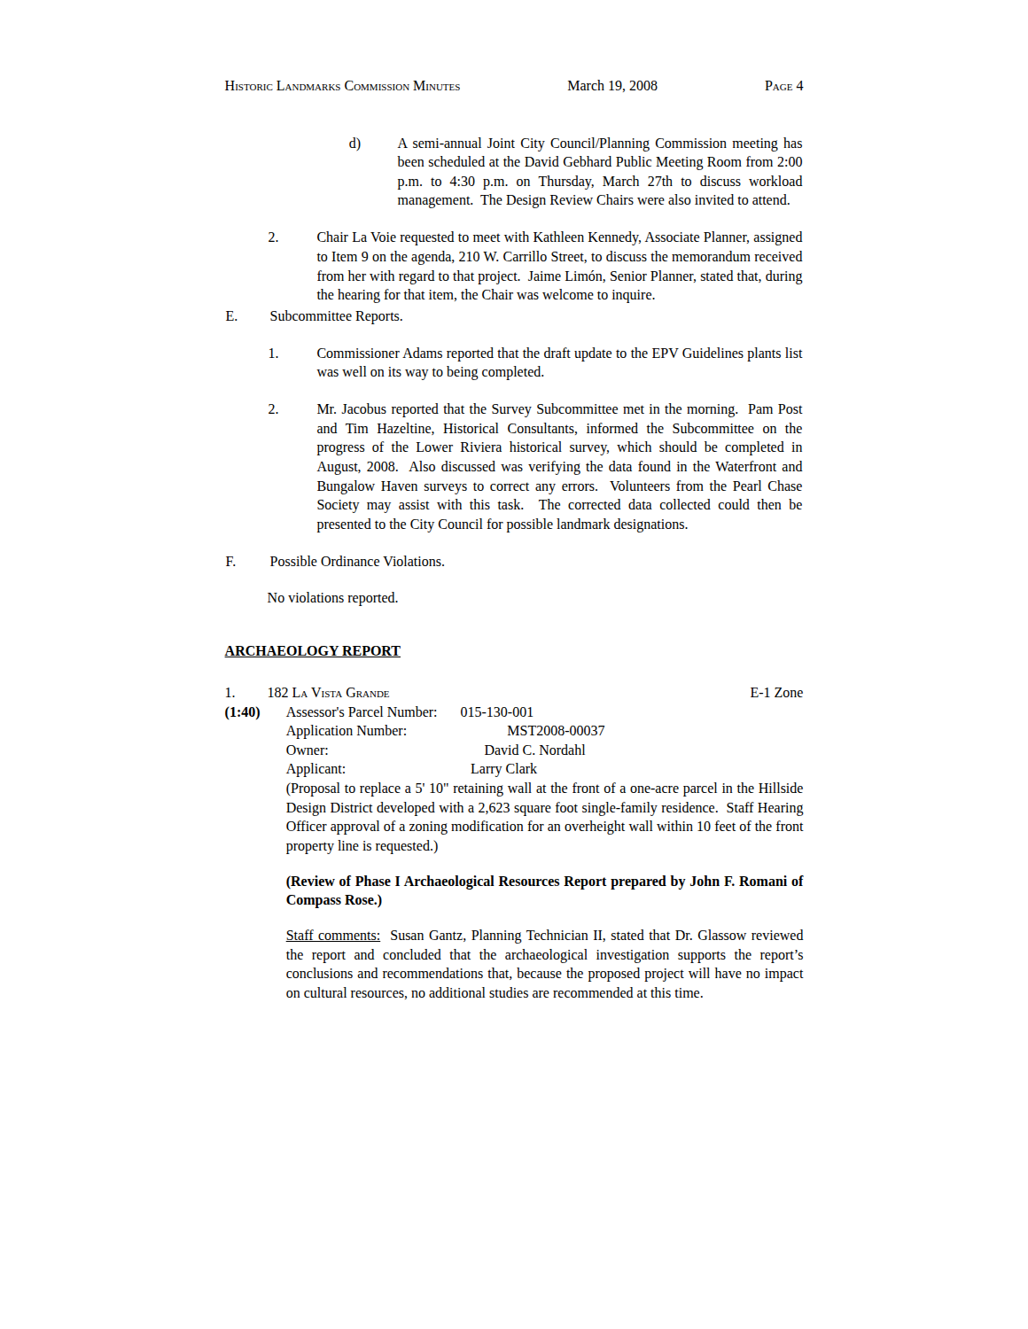Historic Landmarks Commission Minutes
March 19, 2008
Page 4
| d) | A semi-annual Joint City Council/Planning Commission meeting has been scheduled at the David Gebhard Public Meeting Room from 2:00 p.m. to 4:30 p.m. on Thursday, March 27th to discuss workload management. The Design Review Chairs were also invited to attend. |
| 2. | Chair La Voie requested to meet with Kathleen Kennedy, Associate Planner, assigned to Item 9 on the agenda, 210 W. Carrillo Street, to discuss the memorandum received from her with regard to that project. Jaime Limón, Senior Planner, stated that, during the hearing for that item, the Chair was welcome to inquire. |
| E. | Subcommittee Reports. |
| 1. | Commissioner Adams reported that the draft update to the EPV Guidelines plants list was well on its way to being completed. |
| 2. | Mr. Jacobus reported that the Survey Subcommittee met in the morning. Pam Post and Tim Hazeltine, Historical Consultants, informed the Subcommittee on the progress of the Lower Riviera historical survey, which should be completed in August, 2008. Also discussed was verifying the data found in the Waterfront and Bungalow Haven surveys to correct any errors. Volunteers from the Pearl Chase Society may assist with this task. The corrected data collected could then be presented to the City Council for possible landmark designations. |
| F. | Possible Ordinance Violations. |
No violations reported.
ARCHAEOLOGY REPORT
1. 182 La Vista Grande
E-1 Zone
| (1:40) | Assessor's Parcel Number: | 015-130-001 |
| | Application Number: | MST2008-00037 |
| | Owner: | David C. Nordahl |
| | Applicant: | Larry Clark |
(Proposal to replace a 5' 10" retaining wall at the front of a one-acre parcel in the Hillside Design District developed with a 2,623 square foot single-family residence. Staff Hearing Officer approval of a zoning modification for an overheight wall within 10 feet of the front property line is requested.)
(Review of Phase I Archaeological Resources Report prepared by John F. Romani of Compass Rose.)
Staff comments: Susan Gantz, Planning Technician II, stated that Dr. Glassow reviewed the report and concluded that the archaeological investigation supports the report’s conclusions and recommendations that, because the proposed project will have no impact on cultural resources, no additional studies are recommended at this time.